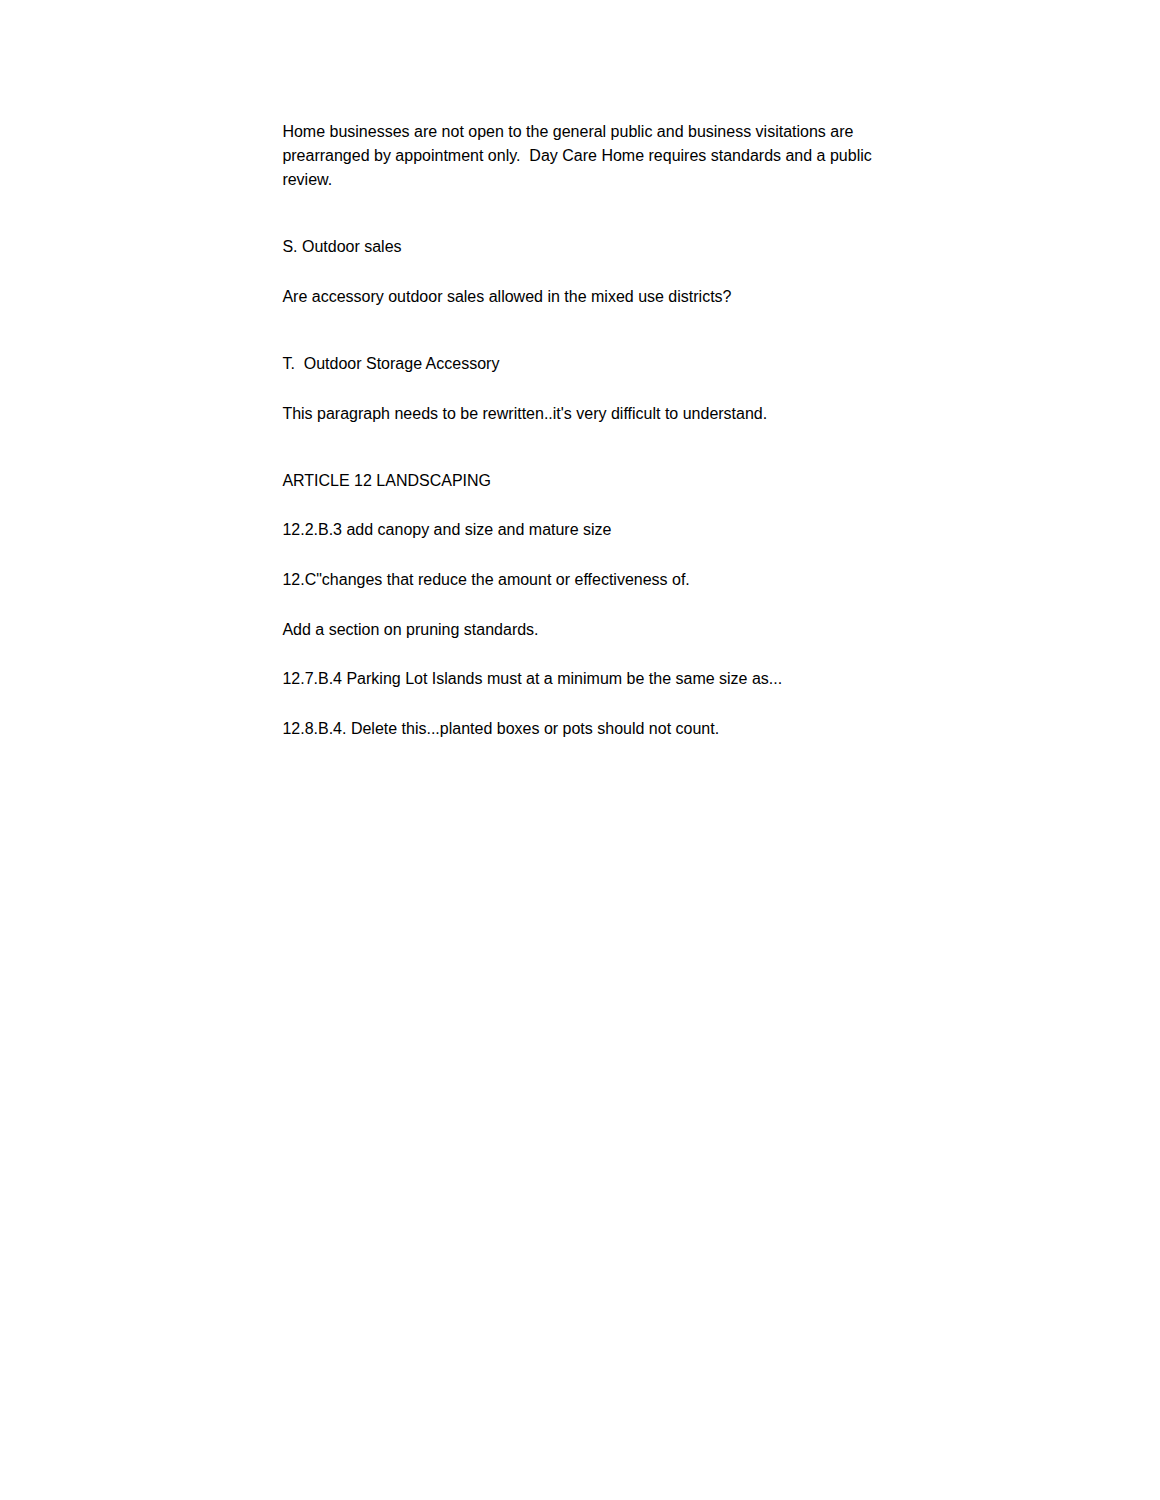Home businesses are not open to the general public and business visitations are prearranged by appointment only. Day Care Home requires standards and a public review.
S. Outdoor sales
Are accessory outdoor sales allowed in the mixed use districts?
T. Outdoor Storage Accessory
This paragraph needs to be rewritten..it's very difficult to understand.
ARTICLE 12 LANDSCAPING
12.2.B.3 add canopy and size and mature size
12.C"changes that reduce the amount or effectiveness of.
Add a section on pruning standards.
12.7.B.4 Parking Lot Islands must at a minimum be the same size as...
12.8.B.4. Delete this...planted boxes or pots should not count.